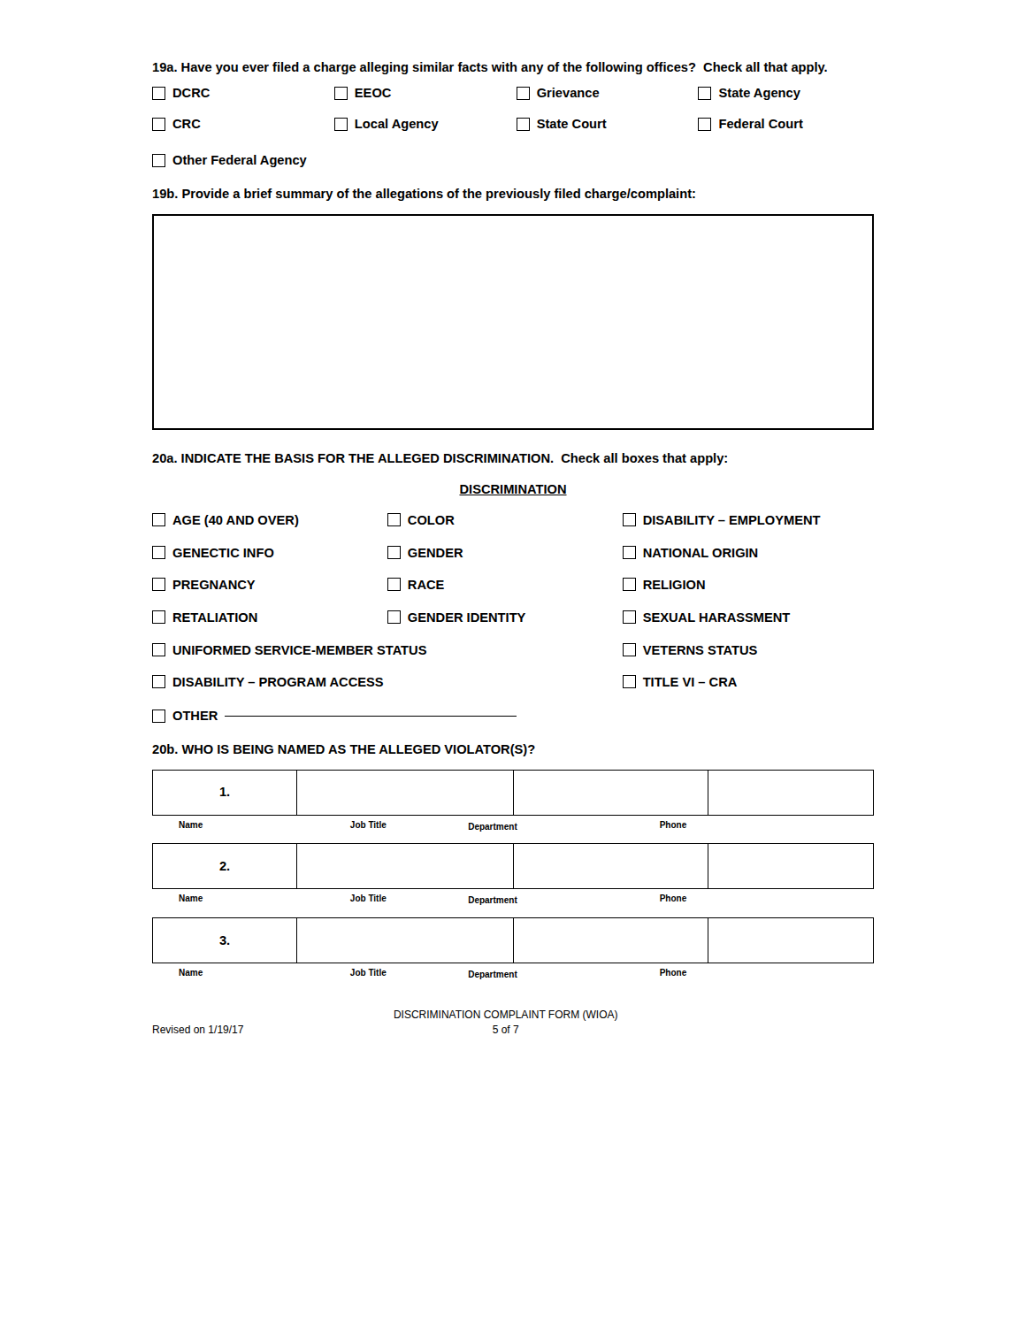19a. Have you ever filed a charge alleging similar facts with any of the following offices? Check all that apply.
DCRC
EEOC
Grievance
State Agency
CRC
Local Agency
State Court
Federal Court
Other Federal Agency
19b. Provide a brief summary of the allegations of the previously filed charge/complaint:
20a. INDICATE THE BASIS FOR THE ALLEGED DISCRIMINATION. Check all boxes that apply:
DISCRIMINATION
AGE (40 AND OVER)
COLOR
DISABILITY – EMPLOYMENT
GENECTIC INFO
GENDER
NATIONAL ORIGIN
PREGNANCY
RACE
RELIGION
RETALIATION
GENDER IDENTITY
SEXUAL HARASSMENT
UNIFORMED SERVICE-MEMBER STATUS
VETERNS STATUS
DISABILITY – PROGRAM ACCESS
TITLE VI – CRA
OTHER
20b. WHO IS BEING NAMED AS THE ALLEGED VIOLATOR(S)?
| 1. | | | |
Name Job Title Department Phone
| 2. | | | |
Name Job Title Department Phone
| 3. | | | |
Name Job Title Department Phone
Revised on 1/19/17
DISCRIMINATION COMPLAINT FORM (WIOA)
5 of 7